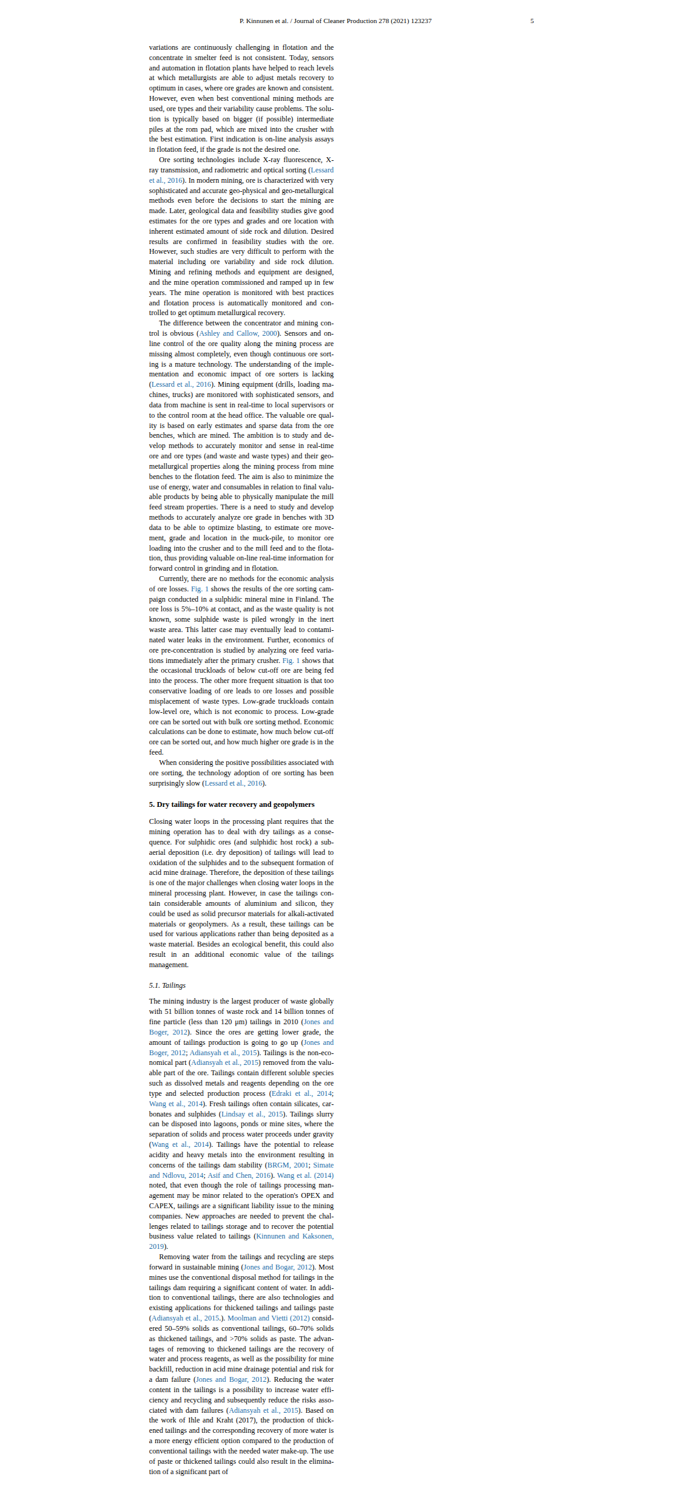P. Kinnunen et al. / Journal of Cleaner Production 278 (2021) 123237 5
variations are continuously challenging in flotation and the concentrate in smelter feed is not consistent. Today, sensors and automation in flotation plants have helped to reach levels at which metallurgists are able to adjust metals recovery to optimum in cases, where ore grades are known and consistent. However, even when best conventional mining methods are used, ore types and their variability cause problems. The solution is typically based on bigger (if possible) intermediate piles at the rom pad, which are mixed into the crusher with the best estimation. First indication is on-line analysis assays in flotation feed, if the grade is not the desired one.
Ore sorting technologies include X-ray fluorescence, X-ray transmission, and radiometric and optical sorting (Lessard et al., 2016). In modern mining, ore is characterized with very sophisticated and accurate geo-physical and geo-metallurgical methods even before the decisions to start the mining are made. Later, geological data and feasibility studies give good estimates for the ore types and grades and ore location with inherent estimated amount of side rock and dilution. Desired results are confirmed in feasibility studies with the ore. However, such studies are very difficult to perform with the material including ore variability and side rock dilution. Mining and refining methods and equipment are designed, and the mine operation commissioned and ramped up in few years. The mine operation is monitored with best practices and flotation process is automatically monitored and controlled to get optimum metallurgical recovery.
The difference between the concentrator and mining control is obvious (Ashley and Callow, 2000). Sensors and on-line control of the ore quality along the mining process are missing almost completely, even though continuous ore sorting is a mature technology. The understanding of the implementation and economic impact of ore sorters is lacking (Lessard et al., 2016). Mining equipment (drills, loading machines, trucks) are monitored with sophisticated sensors, and data from machine is sent in real-time to local supervisors or to the control room at the head office. The valuable ore quality is based on early estimates and sparse data from the ore benches, which are mined. The ambition is to study and develop methods to accurately monitor and sense in real-time ore and ore types (and waste and waste types) and their geo-metallurgical properties along the mining process from mine benches to the flotation feed. The aim is also to minimize the use of energy, water and consumables in relation to final valuable products by being able to physically manipulate the mill feed stream properties. There is a need to study and develop methods to accurately analyze ore grade in benches with 3D data to be able to optimize blasting, to estimate ore movement, grade and location in the muck-pile, to monitor ore loading into the crusher and to the mill feed and to the flotation, thus providing valuable on-line real-time information for forward control in grinding and in flotation.
Currently, there are no methods for the economic analysis of ore losses. Fig. 1 shows the results of the ore sorting campaign conducted in a sulphidic mineral mine in Finland. The ore loss is 5%–10% at contact, and as the waste quality is not known, some sulphide waste is piled wrongly in the inert waste area. This latter case may eventually lead to contaminated water leaks in the environment. Further, economics of ore pre-concentration is studied by analyzing ore feed variations immediately after the primary crusher. Fig. 1 shows that the occasional truckloads of below cut-off ore are being fed into the process. The other more frequent situation is that too conservative loading of ore leads to ore losses and possible misplacement of waste types. Low-grade truckloads contain low-level ore, which is not economic to process. Low-grade ore can be sorted out with bulk ore sorting method. Economic calculations can be done to estimate, how much below cut-off ore can be sorted out, and how much higher ore grade is in the feed.
When considering the positive possibilities associated with ore sorting, the technology adoption of ore sorting has been surprisingly slow (Lessard et al., 2016).
5. Dry tailings for water recovery and geopolymers
Closing water loops in the processing plant requires that the mining operation has to deal with dry tailings as a consequence. For sulphidic ores (and sulphidic host rock) a subaerial deposition (i.e. dry deposition) of tailings will lead to oxidation of the sulphides and to the subsequent formation of acid mine drainage. Therefore, the deposition of these tailings is one of the major challenges when closing water loops in the mineral processing plant. However, in case the tailings contain considerable amounts of aluminium and silicon, they could be used as solid precursor materials for alkali-activated materials or geopolymers. As a result, these tailings can be used for various applications rather than being deposited as a waste material. Besides an ecological benefit, this could also result in an additional economic value of the tailings management.
5.1. Tailings
The mining industry is the largest producer of waste globally with 51 billion tonnes of waste rock and 14 billion tonnes of fine particle (less than 120 μm) tailings in 2010 (Jones and Boger, 2012). Since the ores are getting lower grade, the amount of tailings production is going to go up (Jones and Boger, 2012; Adiansyah et al., 2015). Tailings is the non-economical part (Adiansyah et al., 2015) removed from the valuable part of the ore. Tailings contain different soluble species such as dissolved metals and reagents depending on the ore type and selected production process (Edraki et al., 2014; Wang et al., 2014). Fresh tailings often contain silicates, carbonates and sulphides (Lindsay et al., 2015). Tailings slurry can be disposed into lagoons, ponds or mine sites, where the separation of solids and process water proceeds under gravity (Wang et al., 2014). Tailings have the potential to release acidity and heavy metals into the environment resulting in concerns of the tailings dam stability (BRGM, 2001; Simate and Ndlovu, 2014; Asif and Chen, 2016). Wang et al. (2014) noted, that even though the role of tailings processing management may be minor related to the operation's OPEX and CAPEX, tailings are a significant liability issue to the mining companies. New approaches are needed to prevent the challenges related to tailings storage and to recover the potential business value related to tailings (Kinnunen and Kaksonen, 2019).
Removing water from the tailings and recycling are steps forward in sustainable mining (Jones and Bogar, 2012). Most mines use the conventional disposal method for tailings in the tailings dam requiring a significant content of water. In addition to conventional tailings, there are also technologies and existing applications for thickened tailings and tailings paste (Adiansyah et al., 2015.). Moolman and Vietti (2012) considered 50–59% solids as conventional tailings, 60–70% solids as thickened tailings, and >70% solids as paste. The advantages of removing to thickened tailings are the recovery of water and process reagents, as well as the possibility for mine backfill, reduction in acid mine drainage potential and risk for a dam failure (Jones and Bogar, 2012). Reducing the water content in the tailings is a possibility to increase water efficiency and recycling and subsequently reduce the risks associated with dam failures (Adiansyah et al., 2015). Based on the work of Ihle and Kraht (2017), the production of thickened tailings and the corresponding recovery of more water is a more energy efficient option compared to the production of conventional tailings with the needed water make-up. The use of paste or thickened tailings could also result in the elimination of a significant part of